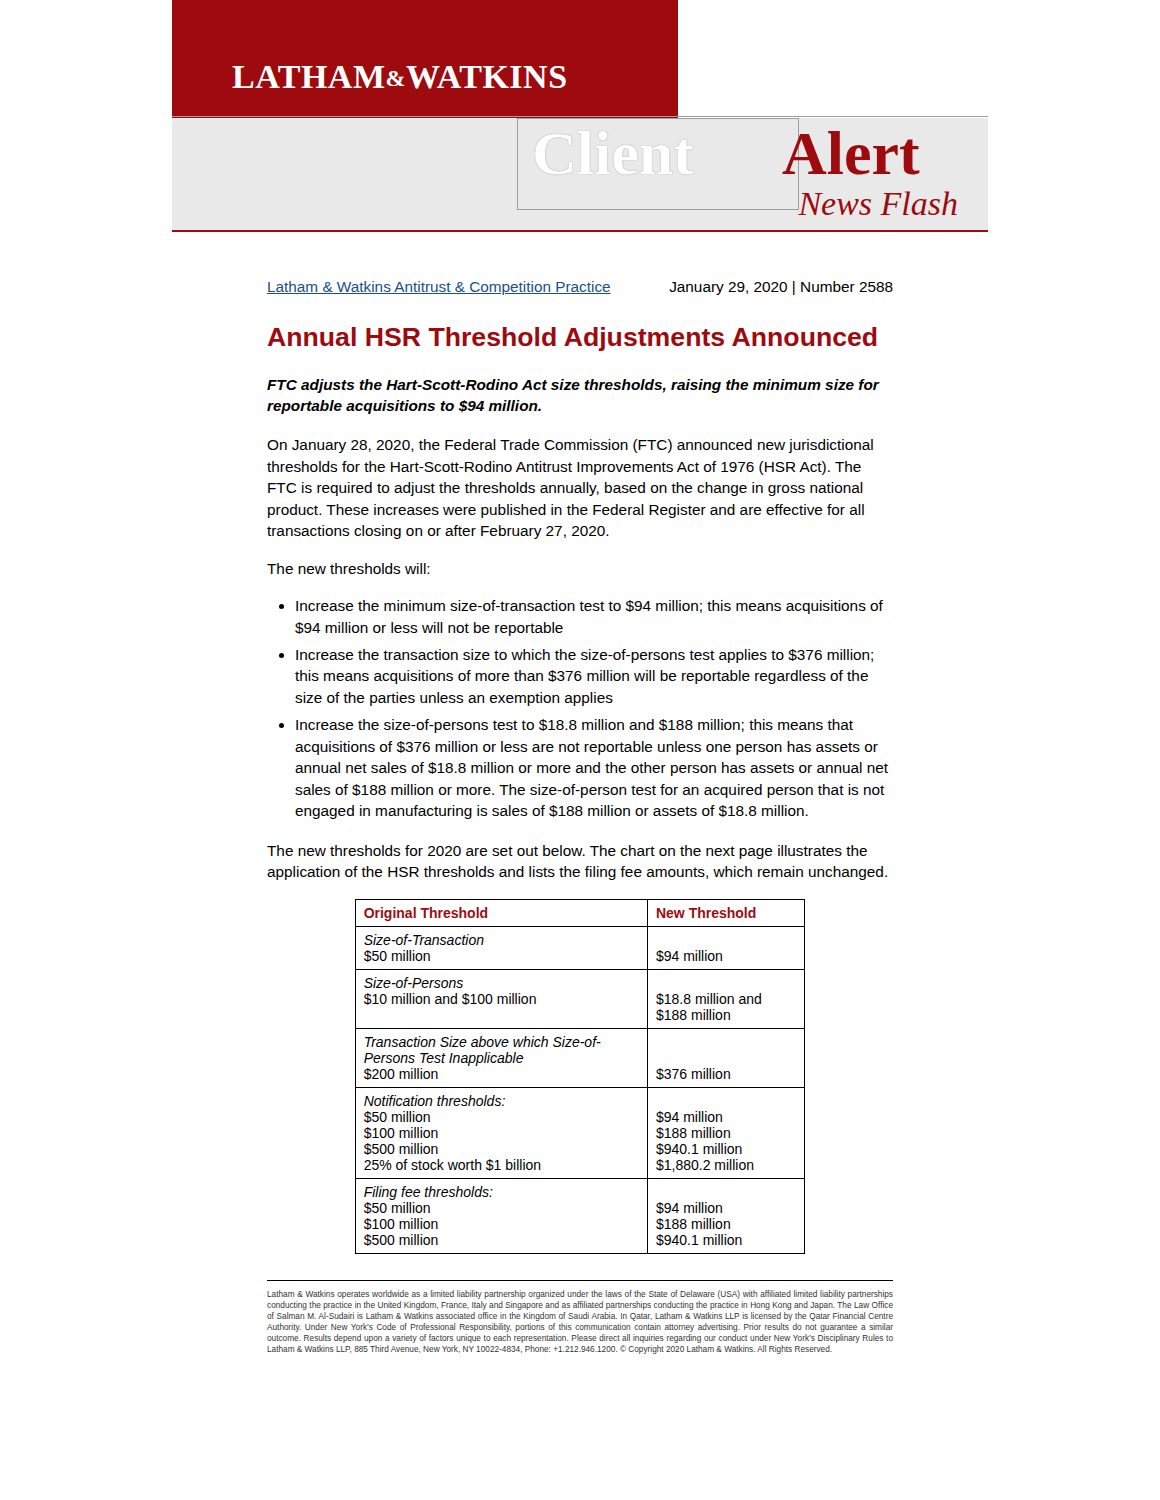LATHAM&WATKINS
Client
Alert
News Flash
Latham & Watkins Antitrust & Competition Practice January 29, 2020 | Number 2588
Annual HSR Threshold Adjustments Announced
FTC adjusts the Hart-Scott-Rodino Act size thresholds, raising the minimum size for reportable acquisitions to $94 million.
On January 28, 2020, the Federal Trade Commission (FTC) announced new jurisdictional thresholds for the Hart-Scott-Rodino Antitrust Improvements Act of 1976 (HSR Act). The FTC is required to adjust the thresholds annually, based on the change in gross national product. These increases were published in the Federal Register and are effective for all transactions closing on or after February 27, 2020.
The new thresholds will:
Increase the minimum size-of-transaction test to $94 million; this means acquisitions of $94 million or less will not be reportable
Increase the transaction size to which the size-of-persons test applies to $376 million; this means acquisitions of more than $376 million will be reportable regardless of the size of the parties unless an exemption applies
Increase the size-of-persons test to $18.8 million and $188 million; this means that acquisitions of $376 million or less are not reportable unless one person has assets or annual net sales of $18.8 million or more and the other person has assets or annual net sales of $188 million or more. The size-of-person test for an acquired person that is not engaged in manufacturing is sales of $188 million or assets of $18.8 million.
The new thresholds for 2020 are set out below. The chart on the next page illustrates the application of the HSR thresholds and lists the filing fee amounts, which remain unchanged.
| Original Threshold | New Threshold |
| --- | --- |
| Size-of-Transaction $50 million | $94 million |
| Size-of-Persons $10 million and $100 million | $18.8 million and $188 million |
| Transaction Size above which Size-of-Persons Test Inapplicable $200 million | $376 million |
| Notification thresholds: $50 million $100 million $500 million 25% of stock worth $1 billion | $94 million $188 million $940.1 million $1,880.2 million |
| Filing fee thresholds: $50 million $100 million $500 million | $94 million $188 million $940.1 million |
Latham & Watkins operates worldwide as a limited liability partnership organized under the laws of the State of Delaware (USA) with affiliated limited liability partnerships conducting the practice in the United Kingdom, France, Italy and Singapore and as affiliated partnerships conducting the practice in Hong Kong and Japan. The Law Office of Salman M. Al-Sudairi is Latham & Watkins associated office in the Kingdom of Saudi Arabia. In Qatar, Latham & Watkins LLP is licensed by the Qatar Financial Centre Authority. Under New York’s Code of Professional Responsibility, portions of this communication contain attorney advertising. Prior results do not guarantee a similar outcome. Results depend upon a variety of factors unique to each representation. Please direct all inquiries regarding our conduct under New York’s Disciplinary Rules to Latham & Watkins LLP, 885 Third Avenue, New York, NY 10022-4834, Phone: +1.212.946.1200. © Copyright 2020 Latham & Watkins. All Rights Reserved.